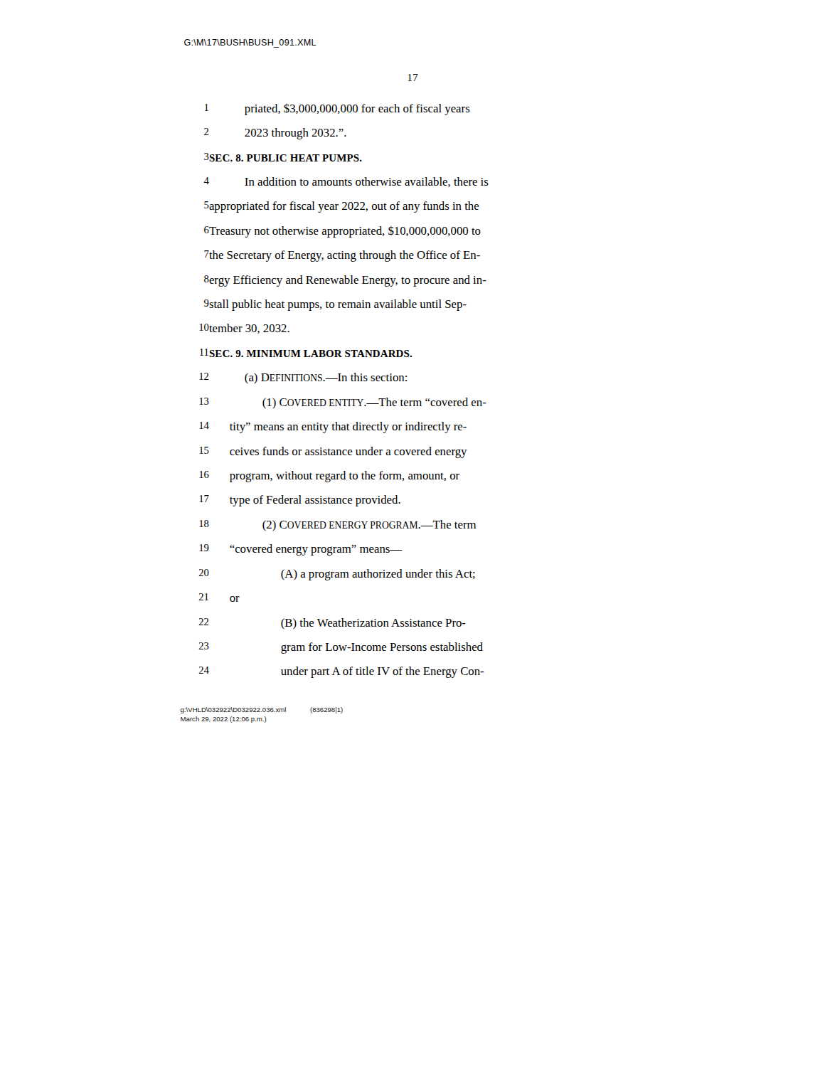G:\M\17\BUSH\BUSH_091.XML
17
| 1 | priated, $3,000,000,000 for each of fiscal years |
| 2 | 2023 through 2032.”. |
| 3 | SEC. 8. PUBLIC HEAT PUMPS. |
| 4 | In addition to amounts otherwise available, there is |
| 5 | appropriated for fiscal year 2022, out of any funds in the |
| 6 | Treasury not otherwise appropriated, $10,000,000,000 to |
| 7 | the Secretary of Energy, acting through the Office of En- |
| 8 | ergy Efficiency and Renewable Energy, to procure and in- |
| 9 | stall public heat pumps, to remain available until Sep- |
| 10 | tember 30, 2032. |
| 11 | SEC. 9. MINIMUM LABOR STANDARDS. |
| 12 | (a) D EFINITIONS .—In this section: |
| 13 | (1) C OVERED ENTITY .—The term “covered en- |
| 14 | tity” means an entity that directly or indirectly re- |
| 15 | ceives funds or assistance under a covered energy |
| 16 | program, without regard to the form, amount, or |
| 17 | type of Federal assistance provided. |
| 18 | (2) C OVERED ENERGY PROGRAM .—The term |
| 19 | “covered energy program” means— |
| 20 | (A) a program authorized under this Act; |
| 21 | or |
| 22 | (B) the Weatherization Assistance Pro- |
| 23 | gram for Low-Income Persons established |
| 24 | under part A of title IV of the Energy Con- |
g:\VHLD\032922\D032922.036.xml (836298|1)
March 29, 2022 (12:06 p.m.)